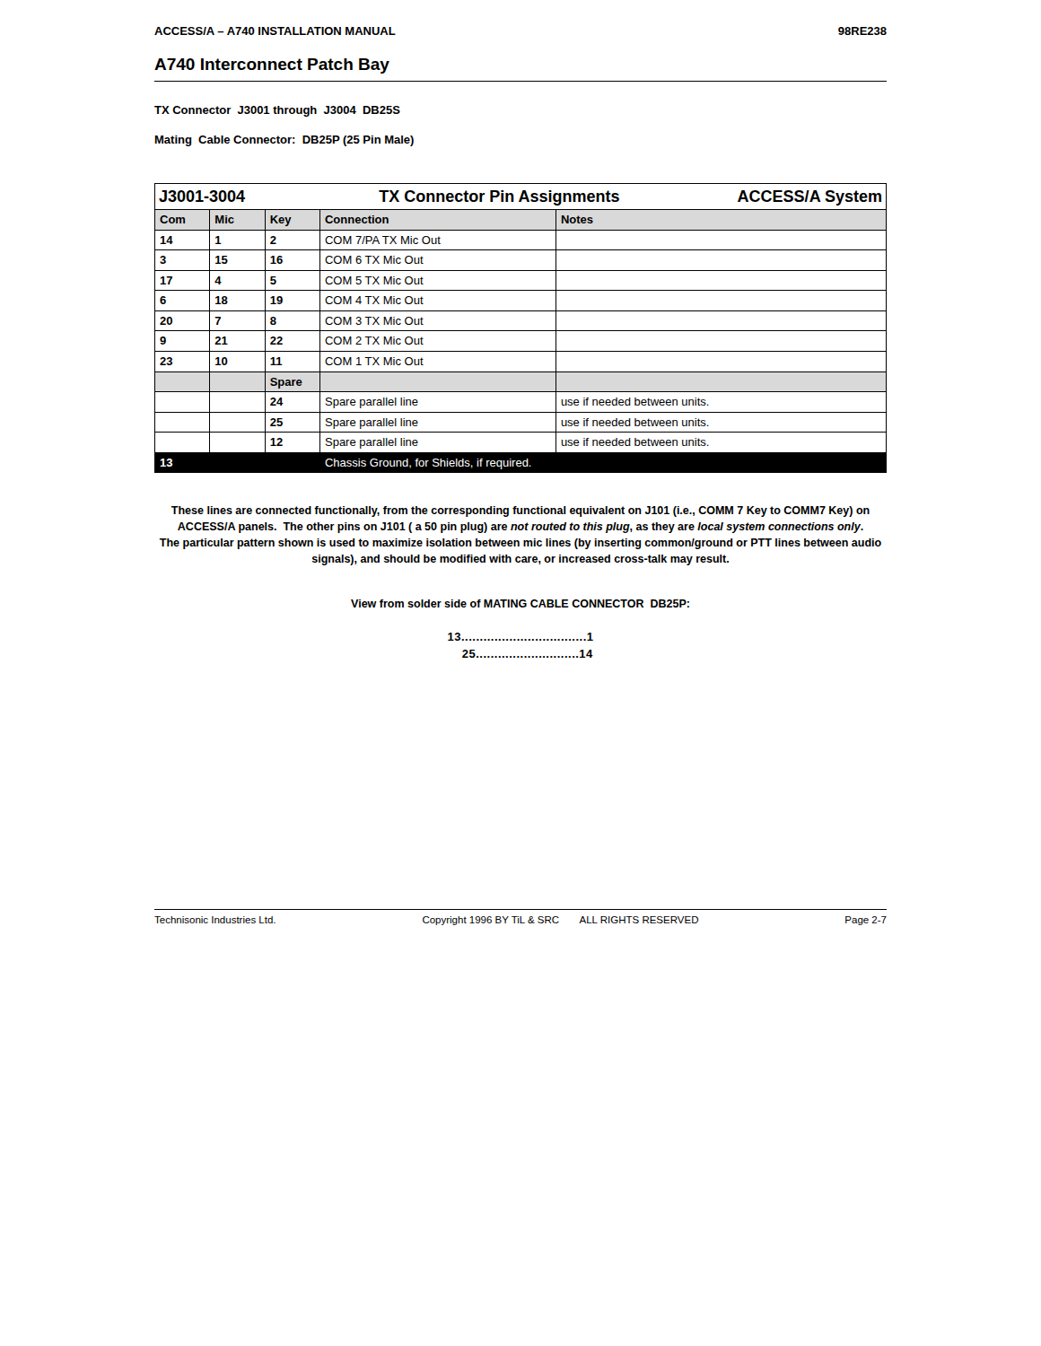ACCESS/A – A740 INSTALLATION MANUAL 98RE238
A740 Interconnect Patch Bay
TX Connector J3001 through J3004 DB25S
Mating Cable Connector: DB25P (25 Pin Male)
J3001-3004 TX Connector Pin Assignments ACCESS/A System
| Com | Mic | Key | Connection | Notes |
| --- | --- | --- | --- | --- |
| 14 | 1 | 2 | COM 7/PA TX Mic Out | |
| 3 | 15 | 16 | COM 6 TX Mic Out | |
| 17 | 4 | 5 | COM 5 TX Mic Out | |
| 6 | 18 | 19 | COM 4 TX Mic Out | |
| 20 | 7 | 8 | COM 3 TX Mic Out | |
| 9 | 21 | 22 | COM 2 TX Mic Out | |
| 23 | 10 | 11 | COM 1 TX Mic Out | |
| | | Spare | | |
| | | 24 | Spare parallel line | use if needed between units. |
| | | 25 | Spare parallel line | use if needed between units. |
| | | 12 | Spare parallel line | use if needed between units. |
| 13 | | | Chassis Ground, for Shields, if required. | |
These lines are connected functionally, from the corresponding functional equivalent on J101 (i.e., COMM 7 Key to COMM7 Key) on ACCESS/A panels. The other pins on J101 ( a 50 pin plug) are not routed to this plug, as they are local system connections only.
The particular pattern shown is used to maximize isolation between mic lines (by inserting common/ground or PTT lines between audio signals), and should be modified with care, or increased cross-talk may result.
View from solder side of MATING CABLE CONNECTOR DB25P:
13..................................1
25............................14
Technisonic Industries Ltd. Copyright 1996 BY TiL & SRC ALL RIGHTS RESERVED Page 2-7